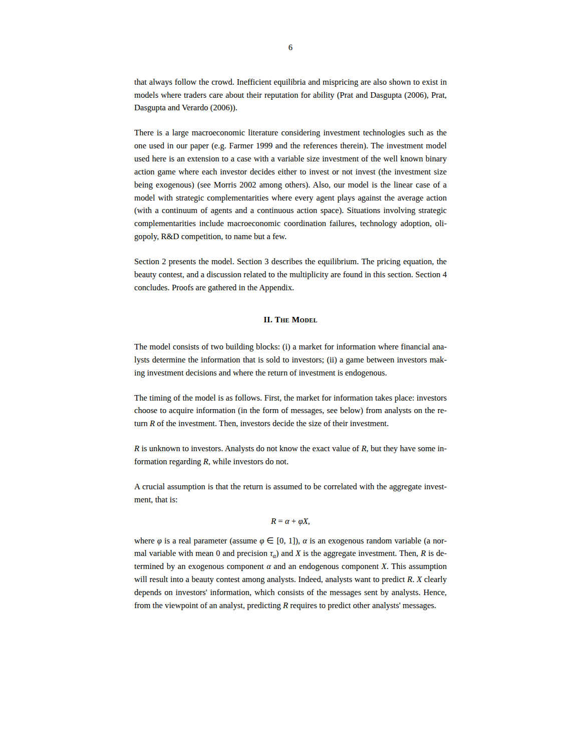6
that always follow the crowd. Inefficient equilibria and mispricing are also shown to exist in models where traders care about their reputation for ability (Prat and Dasgupta (2006), Prat, Dasgupta and Verardo (2006)).
There is a large macroeconomic literature considering investment technologies such as the one used in our paper (e.g. Farmer 1999 and the references therein). The investment model used here is an extension to a case with a variable size investment of the well known binary action game where each investor decides either to invest or not invest (the investment size being exogenous) (see Morris 2002 among others). Also, our model is the linear case of a model with strategic complementarities where every agent plays against the average action (with a continuum of agents and a continuous action space). Situations involving strategic complementarities include macroeconomic coordination failures, technology adoption, oligopoly, R&D competition, to name but a few.
Section 2 presents the model. Section 3 describes the equilibrium. The pricing equation, the beauty contest, and a discussion related to the multiplicity are found in this section. Section 4 concludes. Proofs are gathered in the Appendix.
II. The Model
The model consists of two building blocks: (i) a market for information where financial analysts determine the information that is sold to investors; (ii) a game between investors making investment decisions and where the return of investment is endogenous.
The timing of the model is as follows. First, the market for information takes place: investors choose to acquire information (in the form of messages, see below) from analysts on the return R of the investment. Then, investors decide the size of their investment.
R is unknown to investors. Analysts do not know the exact value of R, but they have some information regarding R, while investors do not.
A crucial assumption is that the return is assumed to be correlated with the aggregate investment, that is:
R = α + φX,
where φ is a real parameter (assume φ ∈ [0, 1]), α is an exogenous random variable (a normal variable with mean 0 and precision τα) and X is the aggregate investment. Then, R is determined by an exogenous component α and an endogenous component X. This assumption will result into a beauty contest among analysts. Indeed, analysts want to predict R. X clearly depends on investors' information, which consists of the messages sent by analysts. Hence, from the viewpoint of an analyst, predicting R requires to predict other analysts' messages.